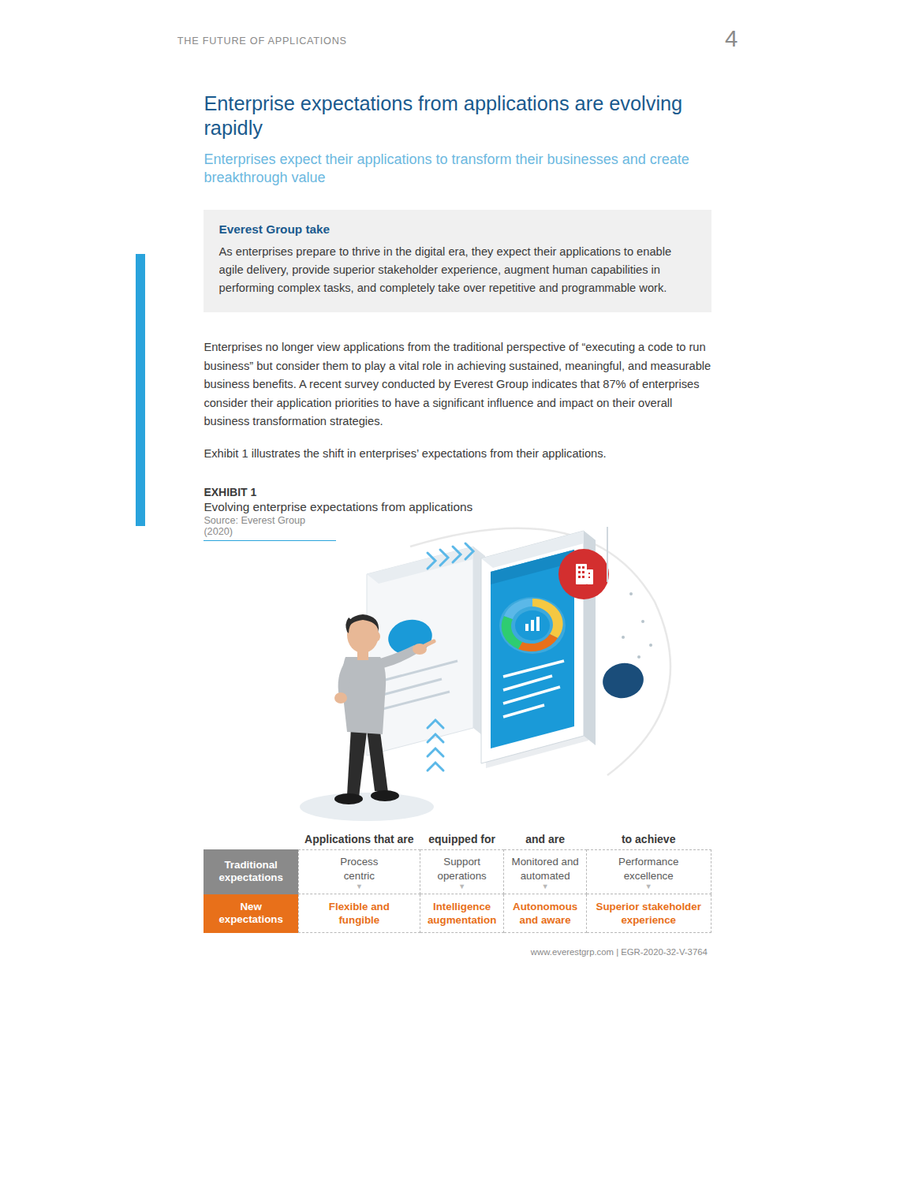The Future of Applications
4
Enterprise expectations from applications are evolving rapidly
Enterprises expect their applications to transform their businesses and create breakthrough value
Everest Group take
As enterprises prepare to thrive in the digital era, they expect their applications to enable agile delivery, provide superior stakeholder experience, augment human capabilities in performing complex tasks, and completely take over repetitive and programmable work.
Enterprises no longer view applications from the traditional perspective of “executing a code to run business” but consider them to play a vital role in achieving sustained, meaningful, and measurable business benefits. A recent survey conducted by Everest Group indicates that 87% of enterprises consider their application priorities to have a significant influence and impact on their overall business transformation strategies.
Exhibit 1 illustrates the shift in enterprises’ expectations from their applications.
EXHIBIT 1
Evolving enterprise expectations from applications
Source: Everest Group (2020)
| | Applications that are | equipped for | and are | to achieve |
| --- | --- | --- | --- | --- |
| Traditional expectations | Process centric ▼ | Support operations ▼ | Monitored and automated ▼ | Performance excellence ▼ |
| New expectations | Flexible and fungible | Intelligence augmentation | Autonomous and aware | Superior stakeholder experience |
www.everestgrp.com | EGR-2020-32-V-3764